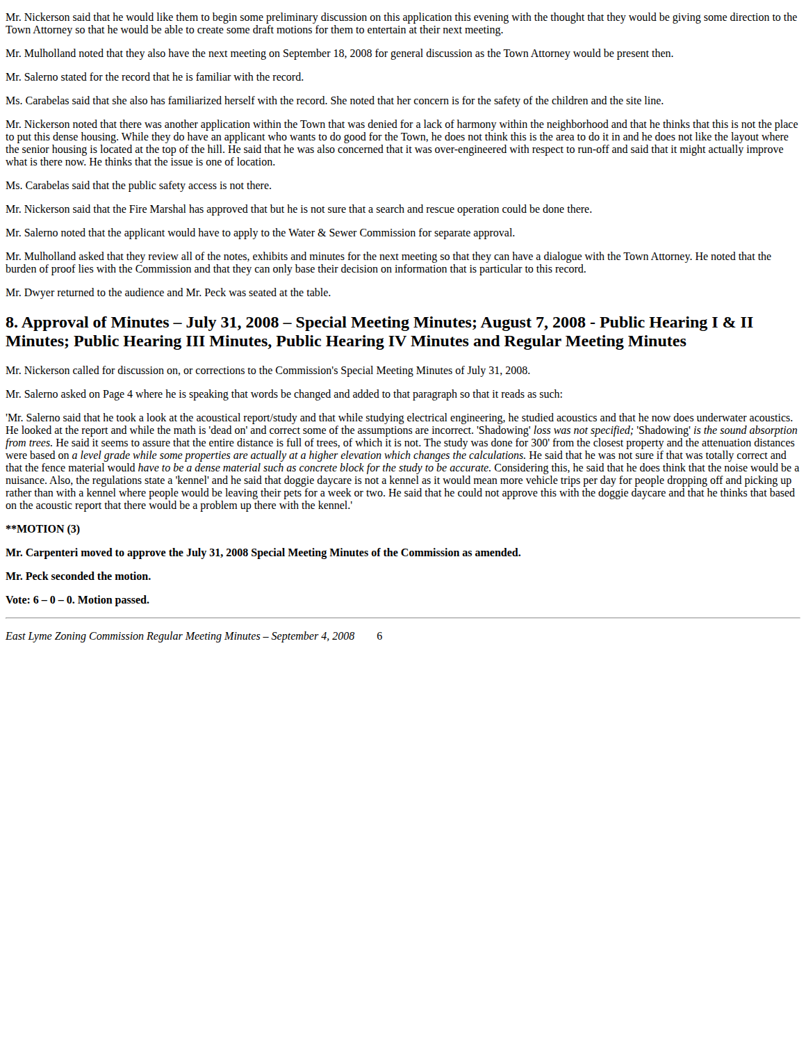Mr. Nickerson said that he would like them to begin some preliminary discussion on this application this evening with the thought that they would be giving some direction to the Town Attorney so that he would be able to create some draft motions for them to entertain at their next meeting.
Mr. Mulholland noted that they also have the next meeting on September 18, 2008 for general discussion as the Town Attorney would be present then.
Mr. Salerno stated for the record that he is familiar with the record.
Ms. Carabelas said that she also has familiarized herself with the record. She noted that her concern is for the safety of the children and the site line.
Mr. Nickerson noted that there was another application within the Town that was denied for a lack of harmony within the neighborhood and that he thinks that this is not the place to put this dense housing. While they do have an applicant who wants to do good for the Town, he does not think this is the area to do it in and he does not like the layout where the senior housing is located at the top of the hill. He said that he was also concerned that it was over-engineered with respect to run-off and said that it might actually improve what is there now. He thinks that the issue is one of location.
Ms. Carabelas said that the public safety access is not there.
Mr. Nickerson said that the Fire Marshal has approved that but he is not sure that a search and rescue operation could be done there.
Mr. Salerno noted that the applicant would have to apply to the Water & Sewer Commission for separate approval.
Mr. Mulholland asked that they review all of the notes, exhibits and minutes for the next meeting so that they can have a dialogue with the Town Attorney. He noted that the burden of proof lies with the Commission and that they can only base their decision on information that is particular to this record.
Mr. Dwyer returned to the audience and Mr. Peck was seated at the table.
8. Approval of Minutes – July 31, 2008 – Special Meeting Minutes; August 7, 2008 - Public Hearing I & II Minutes; Public Hearing III Minutes, Public Hearing IV Minutes and Regular Meeting Minutes
Mr. Nickerson called for discussion on, or corrections to the Commission's Special Meeting Minutes of July 31, 2008.
Mr. Salerno asked on Page 4 where he is speaking that words be changed and added to that paragraph so that it reads as such:
'Mr. Salerno said that he took a look at the acoustical report/study and that while studying electrical engineering, he studied acoustics and that he now does underwater acoustics. He looked at the report and while the math is 'dead on' and correct some of the assumptions are incorrect. 'Shadowing' loss was not specified; 'Shadowing' is the sound absorption from trees. He said it seems to assure that the entire distance is full of trees, of which it is not. The study was done for 300' from the closest property and the attenuation distances were based on a level grade while some properties are actually at a higher elevation which changes the calculations. He said that he was not sure if that was totally correct and that the fence material would have to be a dense material such as concrete block for the study to be accurate. Considering this, he said that he does think that the noise would be a nuisance. Also, the regulations state a 'kennel' and he said that doggie daycare is not a kennel as it would mean more vehicle trips per day for people dropping off and picking up rather than with a kennel where people would be leaving their pets for a week or two. He said that he could not approve this with the doggie daycare and that he thinks that based on the acoustic report that there would be a problem up there with the kennel.'
**MOTION (3)
Mr. Carpenteri moved to approve the July 31, 2008 Special Meeting Minutes of the Commission as amended.
Mr. Peck seconded the motion.
Vote: 6 – 0 – 0. Motion passed.
East Lyme Zoning Commission Regular Meeting Minutes – September 4, 2008 6